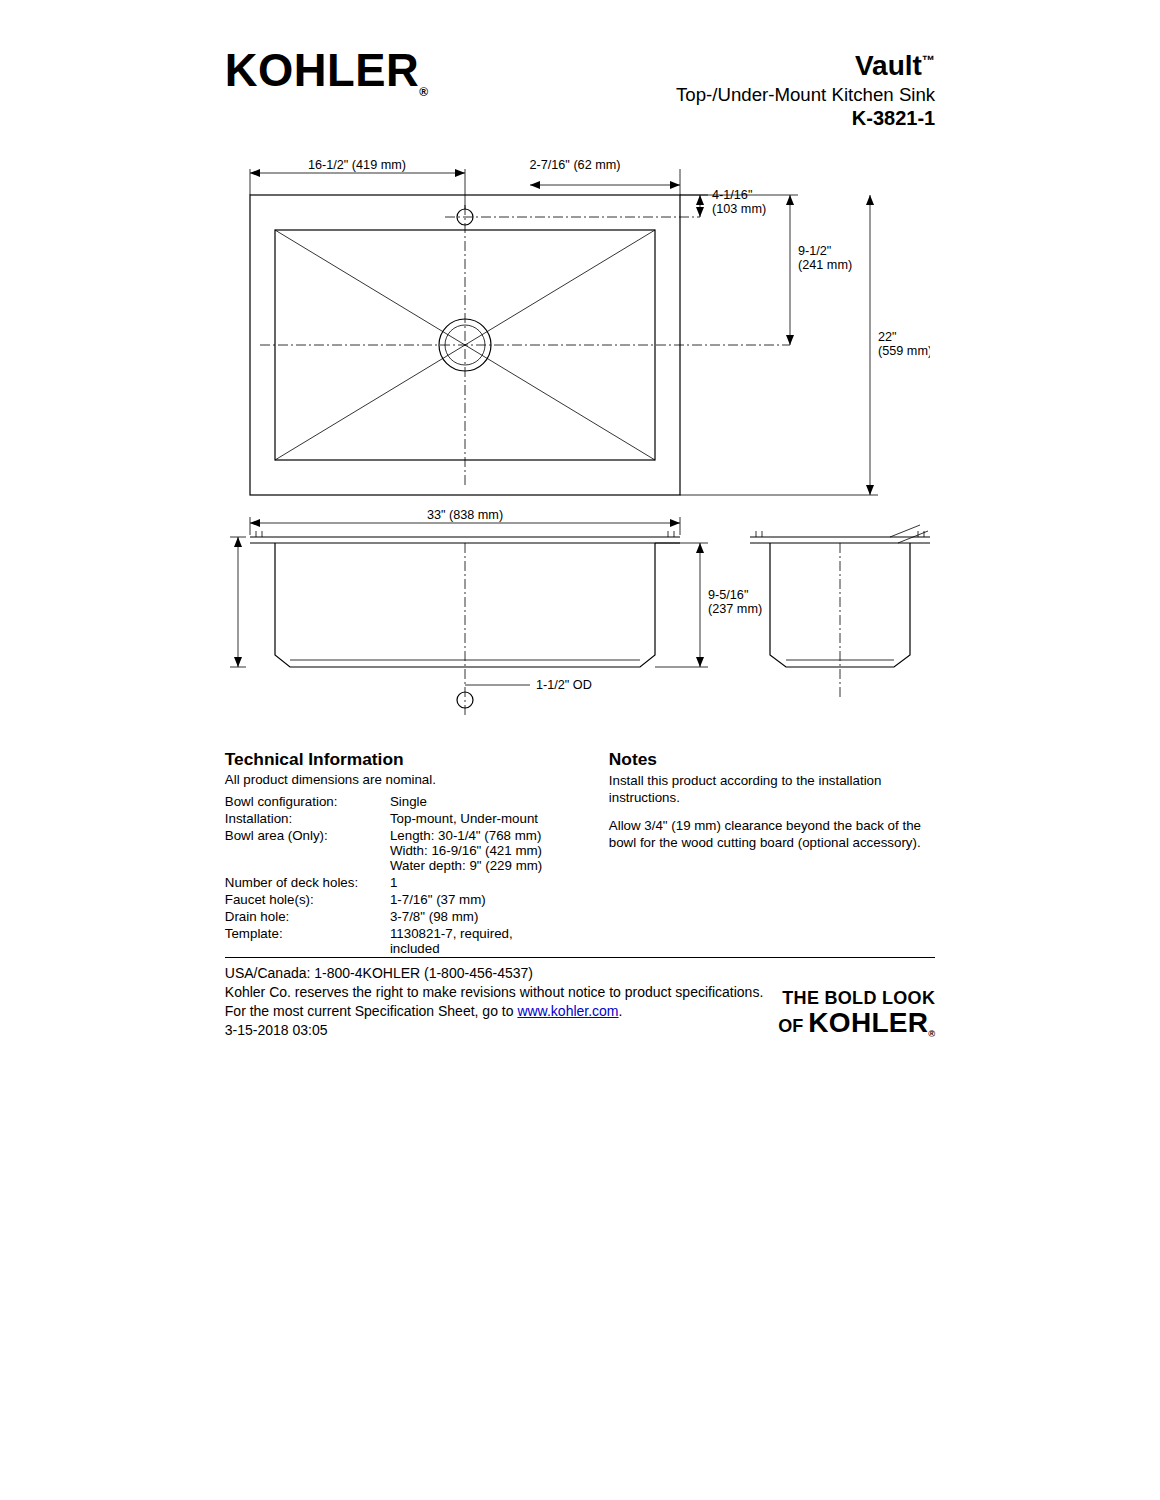KOHLER®
Vault™
Top-/Under-Mount Kitchen Sink
K-3821-1
16-1/2" (419 mm) 2-7/16" (62 mm) 4-1/16" (103 mm) 9-1/2" (241 mm) 22" (559 mm) 33" (838 mm) 14-11/16" (373 mm) 9-5/16" (237 mm) 1-1/2" OD
Technical Information
All product dimensions are nominal.
| Bowl configuration: | Single |
| Installation: | Top-mount, Under-mount |
| Bowl area (Only): | Length: 30-1/4" (768 mm) Width: 16-9/16" (421 mm) Water depth: 9" (229 mm) |
| Number of deck holes: | 1 |
| Faucet hole(s): | 1-7/16" (37 mm) |
| Drain hole: | 3-7/8" (98 mm) |
| Template: | 1130821-7, required, included |
Notes
Install this product according to the installation instructions.
Allow 3/4" (19 mm) clearance beyond the back of the bowl for the wood cutting board (optional accessory).
USA/Canada: 1-800-4KOHLER (1-800-456-4537)
Kohler Co. reserves the right to make revisions without notice to product specifications.
For the most current Specification Sheet, go to www.kohler.com.
3-15-2018 03:05
THE BOLD LOOK
OF KOHLER®